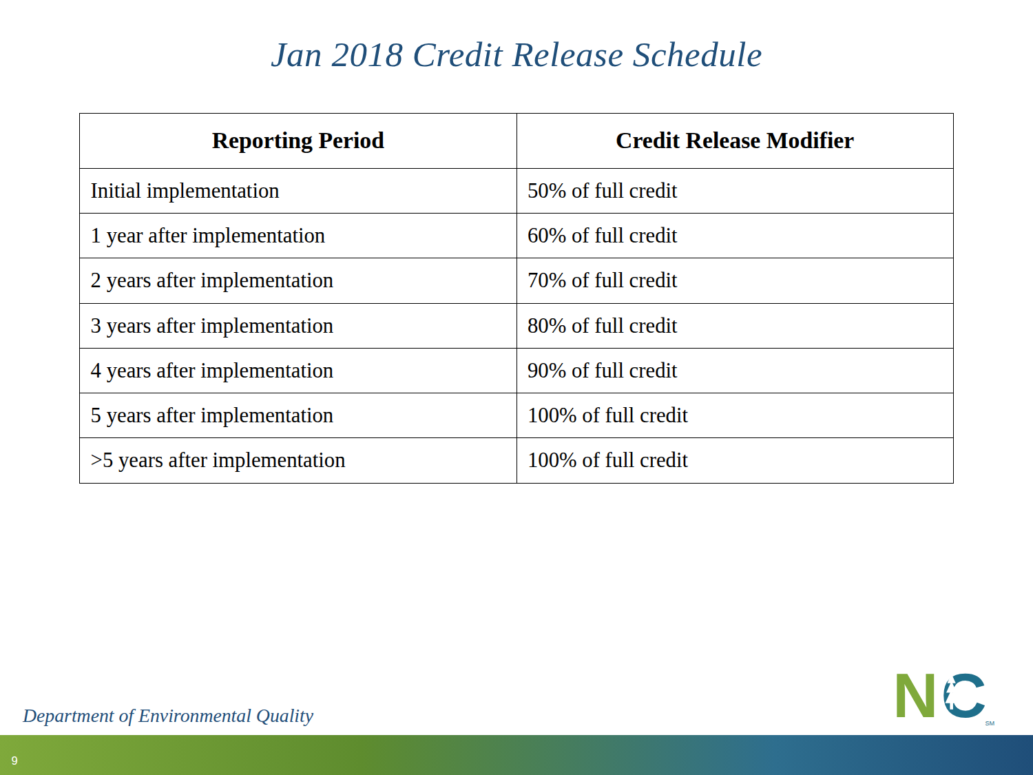Jan 2018 Credit Release Schedule
| Reporting Period | Credit Release Modifier |
| --- | --- |
| Initial implementation | 50% of full credit |
| 1 year after implementation | 60% of full credit |
| 2 years after implementation | 70% of full credit |
| 3 years after implementation | 80% of full credit |
| 4 years after implementation | 90% of full credit |
| 5 years after implementation | 100% of full credit |
| >5 years after implementation | 100% of full credit |
Department of Environmental Quality
N C SM
9